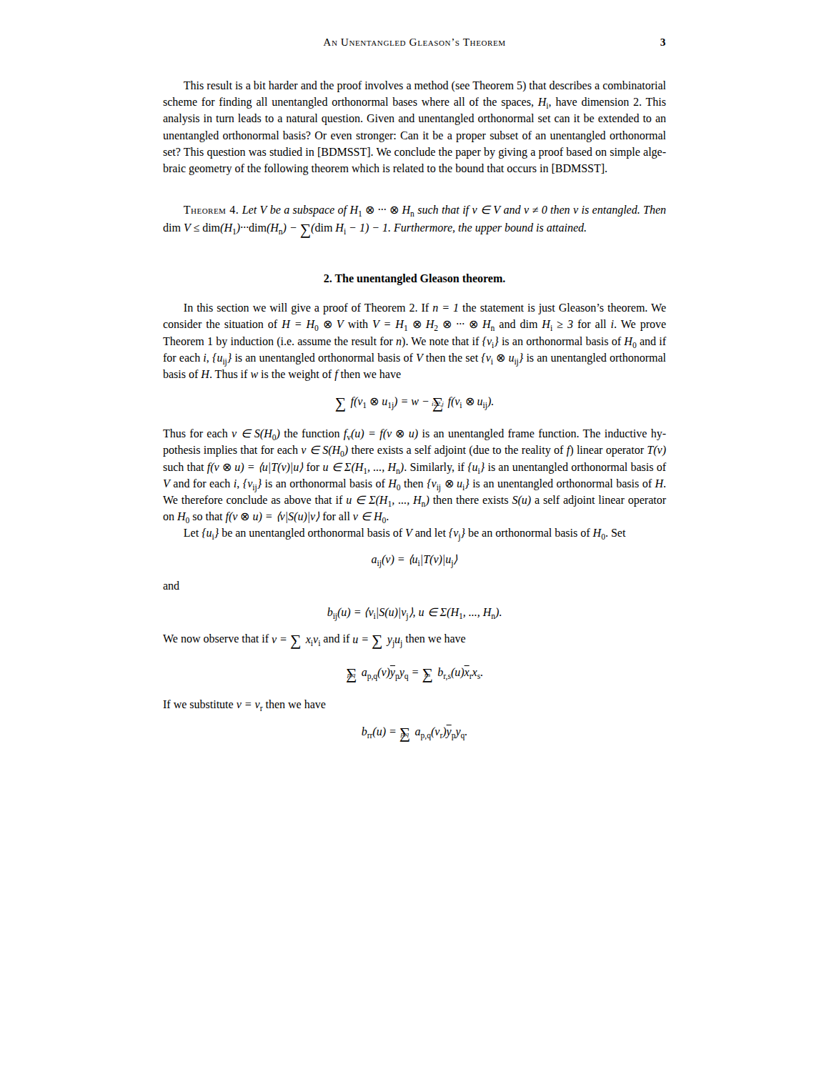An Unentangled Gleason’s Theorem 3
This result is a bit harder and the proof involves a method (see Theorem 5) that describes a combinatorial scheme for finding all unentangled orthonormal bases where all of the spaces, Hi, have dimension 2. This analysis in turn leads to a natural question. Given and unentangled orthonormal set can it be extended to an unentangled orthonormal basis? Or even stronger: Can it be a proper subset of an unentangled orthonormal set? This question was studied in [BDMSST]. We conclude the paper by giving a proof based on simple algebraic geometry of the following theorem which is related to the bound that occurs in [BDMSST].
Theorem 4. Let V be a subspace of H1 ⊗ ··· ⊗ Hn such that if v ∈ V and v ≠ 0 then v is entangled. Then dim V ≤ dim(H1)···dim(Hn) − ∑(dim Hi − 1) − 1. Furthermore, the upper bound is attained.
2. The unentangled Gleason theorem.
In this section we will give a proof of Theorem 2. If n = 1 the statement is just Gleason’s theorem. We consider the situation of H = H0 ⊗ V with V = H1 ⊗ H2 ⊗ ··· ⊗ Hn and dim Hi ≥ 3 for all i. We prove Theorem 1 by induction (i.e. assume the result for n). We note that if {vi} is an orthonormal basis of H0 and if for each i, {uij} is an unentangled orthonormal basis of V then the set {vi ⊗ uij} is an unentangled orthonormal basis of H. Thus if w is the weight of f then we have
∑j f(v1 ⊗ u1j) = w − ∑i≥2,j f(vi ⊗ uij).
Thus for each v ∈ S(H0) the function fv(u) = f(v ⊗ u) is an unentangled frame function. The inductive hypothesis implies that for each v ∈ S(H0) there exists a self adjoint (due to the reality of f) linear operator T(v) such that f(v ⊗ u) = ⟨u|T(v)|u⟩ for u ∈ Σ(H1, ..., Hn). Similarly, if {ui} is an unentangled orthonormal basis of V and for each i, {vij} is an orthonormal basis of H0 then {vij ⊗ ui} is an unentangled orthonormal basis of H. We therefore conclude as above that if u ∈ Σ(H1, ..., Hn) then there exists S(u) a self adjoint linear operator on H0 so that f(v ⊗ u) = ⟨v|S(u)|v⟩ for all v ∈ H0.
Let {ui} be an unentangled orthonormal basis of V and let {vj} be an orthonormal basis of H0. Set
aij(v) = ⟨ui|T(v)|uj⟩
and
bij(u) = ⟨vi|S(u)|vj⟩, u ∈ Σ(H1, ..., Hn).
We now observe that if v = ∑i xivi and if u = ∑j yjuj then we have
∑p,q ap,q(v)ypyq = ∑r,s br,s(u)xrxs.
If we substitute v = vr then we have
brr(u) = ∑p,q ap,q(vr)ypyq.